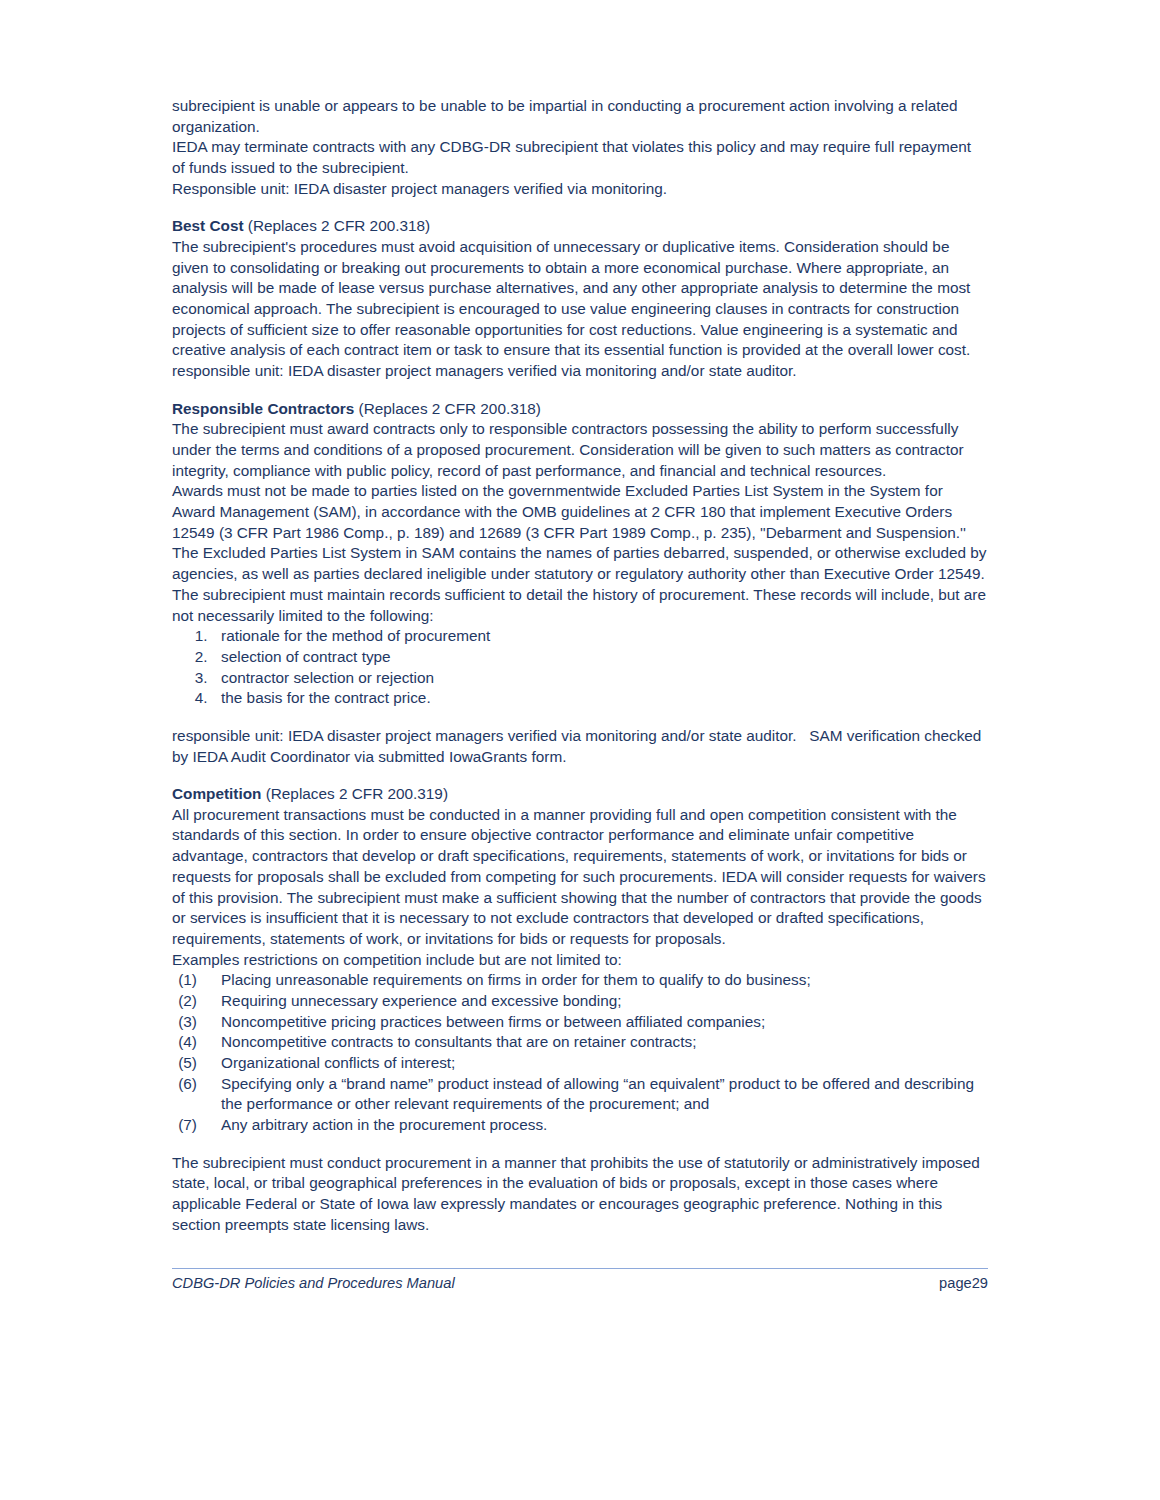subrecipient is unable or appears to be unable to be impartial in conducting a procurement action involving a related organization.
IEDA may terminate contracts with any CDBG-DR subrecipient that violates this policy and may require full repayment of funds issued to the subrecipient.
Responsible unit: IEDA disaster project managers verified via monitoring.
Best Cost (Replaces 2 CFR 200.318)
The subrecipient's procedures must avoid acquisition of unnecessary or duplicative items. Consideration should be given to consolidating or breaking out procurements to obtain a more economical purchase. Where appropriate, an analysis will be made of lease versus purchase alternatives, and any other appropriate analysis to determine the most economical approach. The subrecipient is encouraged to use value engineering clauses in contracts for construction projects of sufficient size to offer reasonable opportunities for cost reductions. Value engineering is a systematic and creative analysis of each contract item or task to ensure that its essential function is provided at the overall lower cost.
responsible unit: IEDA disaster project managers verified via monitoring and/or state auditor.
Responsible Contractors (Replaces 2 CFR 200.318)
The subrecipient must award contracts only to responsible contractors possessing the ability to perform successfully under the terms and conditions of a proposed procurement. Consideration will be given to such matters as contractor integrity, compliance with public policy, record of past performance, and financial and technical resources.
Awards must not be made to parties listed on the governmentwide Excluded Parties List System in the System for Award Management (SAM), in accordance with the OMB guidelines at 2 CFR 180 that implement Executive Orders 12549 (3 CFR Part 1986 Comp., p. 189) and 12689 (3 CFR Part 1989 Comp., p. 235), ''Debarment and Suspension.'' The Excluded Parties List System in SAM contains the names of parties debarred, suspended, or otherwise excluded by agencies, as well as parties declared ineligible under statutory or regulatory authority other than Executive Order 12549.
The subrecipient must maintain records sufficient to detail the history of procurement. These records will include, but are not necessarily limited to the following:
rationale for the method of procurement
selection of contract type
contractor selection or rejection
the basis for the contract price.
responsible unit: IEDA disaster project managers verified via monitoring and/or state auditor. SAM verification checked by IEDA Audit Coordinator via submitted IowaGrants form.
Competition (Replaces 2 CFR 200.319)
All procurement transactions must be conducted in a manner providing full and open competition consistent with the standards of this section. In order to ensure objective contractor performance and eliminate unfair competitive advantage, contractors that develop or draft specifications, requirements, statements of work, or invitations for bids or requests for proposals shall be excluded from competing for such procurements. IEDA will consider requests for waivers of this provision. The subrecipient must make a sufficient showing that the number of contractors that provide the goods or services is insufficient that it is necessary to not exclude contractors that developed or drafted specifications, requirements, statements of work, or invitations for bids or requests for proposals.
Examples restrictions on competition include but are not limited to:
Placing unreasonable requirements on firms in order for them to qualify to do business;
Requiring unnecessary experience and excessive bonding;
Noncompetitive pricing practices between firms or between affiliated companies;
Noncompetitive contracts to consultants that are on retainer contracts;
Organizational conflicts of interest;
Specifying only a “brand name” product instead of allowing “an equivalent” product to be offered and describing the performance or other relevant requirements of the procurement; and
Any arbitrary action in the procurement process.
The subrecipient must conduct procurement in a manner that prohibits the use of statutorily or administratively imposed state, local, or tribal geographical preferences in the evaluation of bids or proposals, except in those cases where applicable Federal or State of Iowa law expressly mandates or encourages geographic preference. Nothing in this section preempts state licensing laws.
CDBG-DR Policies and Procedures Manual page29